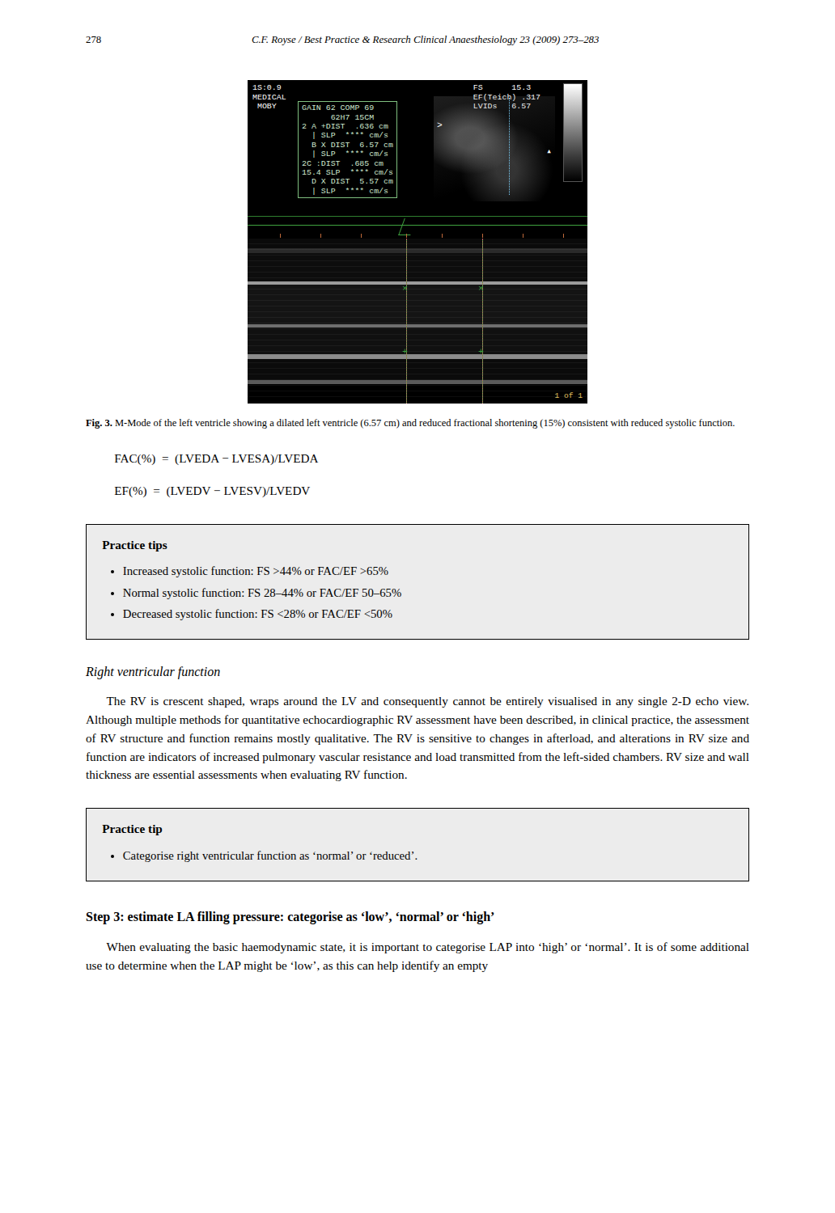278 C.F. Royse / Best Practice & Research Clinical Anaesthesiology 23 (2009) 273–283
1S:0.9 MEDICAL MOBY
GAIN 62 COMP 69 62H7 15CM 2 A +DIST .636 cm | SLP **** cm/s B X DIST 6.57 cm | SLP **** cm/s 2C :DIST .685 cm 15.4 SLP **** cm/s D X DIST 5.57 cm | SLP **** cm/s
FS 15.3 EF(Teich) .317 LVIDs 6.57
> ▴
× × + +
1 of 1
Fig. 3. M-Mode of the left ventricle showing a dilated left ventricle (6.57 cm) and reduced fractional shortening (15%) consistent with reduced systolic function.
FAC(%) = (LVEDA − LVESA)/LVEDA
EF(%) = (LVEDV − LVESV)/LVEDV
Practice tips
Increased systolic function: FS >44% or FAC/EF >65%
Normal systolic function: FS 28–44% or FAC/EF 50–65%
Decreased systolic function: FS <28% or FAC/EF <50%
Right ventricular function
The RV is crescent shaped, wraps around the LV and consequently cannot be entirely visualised in any single 2-D echo view. Although multiple methods for quantitative echocardiographic RV assessment have been described, in clinical practice, the assessment of RV structure and function remains mostly qualitative. The RV is sensitive to changes in afterload, and alterations in RV size and function are indicators of increased pulmonary vascular resistance and load transmitted from the left-sided chambers. RV size and wall thickness are essential assessments when evaluating RV function.
Practice tip
Categorise right ventricular function as ‘normal’ or ‘reduced’.
Step 3: estimate LA filling pressure: categorise as ‘low’, ‘normal’ or ‘high’
When evaluating the basic haemodynamic state, it is important to categorise LAP into ‘high’ or ‘normal’. It is of some additional use to determine when the LAP might be ‘low’, as this can help identify an empty